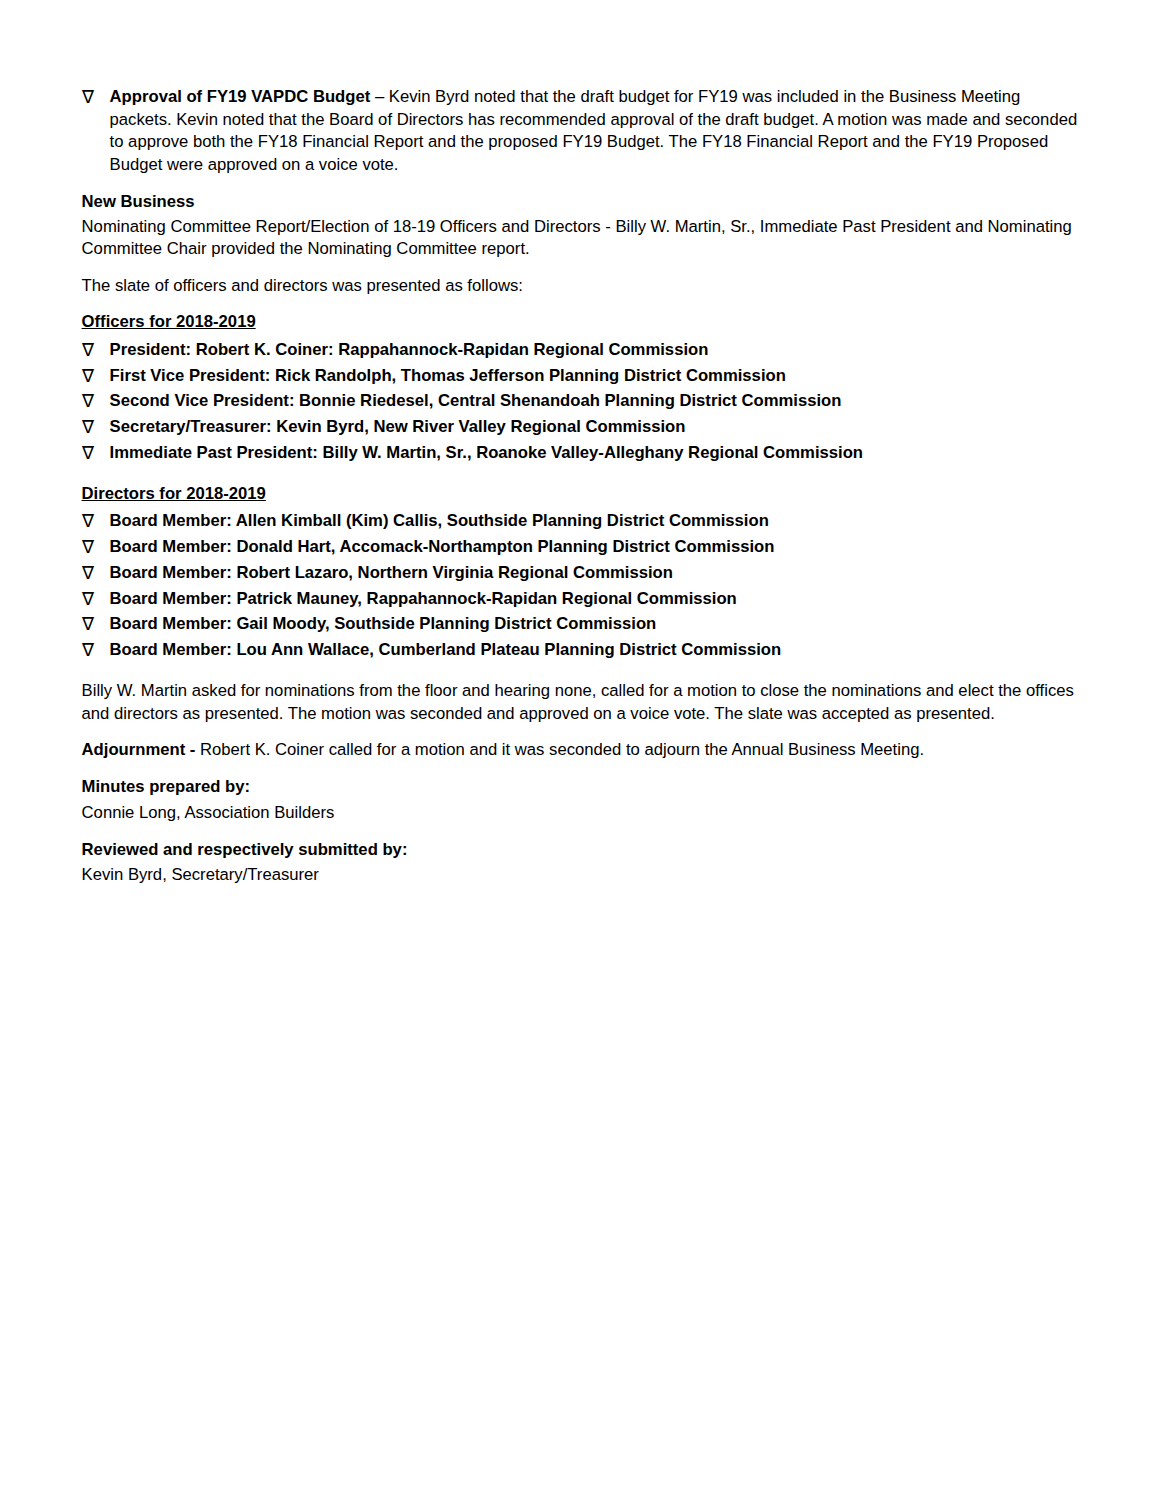∇
Approval of FY19 VAPDC Budget – Kevin Byrd noted that the draft budget for FY19 was included in the Business Meeting packets. Kevin noted that the Board of Directors has recommended approval of the draft budget. A motion was made and seconded to approve both the FY18 Financial Report and the proposed FY19 Budget. The FY18 Financial Report and the FY19 Proposed Budget were approved on a voice vote.
New Business
Nominating Committee Report/Election of 18-19 Officers and Directors - Billy W. Martin, Sr., Immediate Past President and Nominating Committee Chair provided the Nominating Committee report.
The slate of officers and directors was presented as follows:
Officers for 2018-2019
∇
President: Robert K. Coiner: Rappahannock-Rapidan Regional Commission
∇
First Vice President: Rick Randolph, Thomas Jefferson Planning District Commission
∇
Second Vice President: Bonnie Riedesel, Central Shenandoah Planning District Commission
∇
Secretary/Treasurer: Kevin Byrd, New River Valley Regional Commission
∇
Immediate Past President: Billy W. Martin, Sr., Roanoke Valley-Alleghany Regional Commission
Directors for 2018-2019
∇
Board Member: Allen Kimball (Kim) Callis, Southside Planning District Commission
∇
Board Member: Donald Hart, Accomack-Northampton Planning District Commission
∇
Board Member: Robert Lazaro, Northern Virginia Regional Commission
∇
Board Member: Patrick Mauney, Rappahannock-Rapidan Regional Commission
∇
Board Member: Gail Moody, Southside Planning District Commission
∇
Board Member: Lou Ann Wallace, Cumberland Plateau Planning District Commission
Billy W. Martin asked for nominations from the floor and hearing none, called for a motion to close the nominations and elect the offices and directors as presented. The motion was seconded and approved on a voice vote. The slate was accepted as presented.
Adjournment - Robert K. Coiner called for a motion and it was seconded to adjourn the Annual Business Meeting.
Minutes prepared by:
Connie Long, Association Builders
Reviewed and respectively submitted by:
Kevin Byrd, Secretary/Treasurer